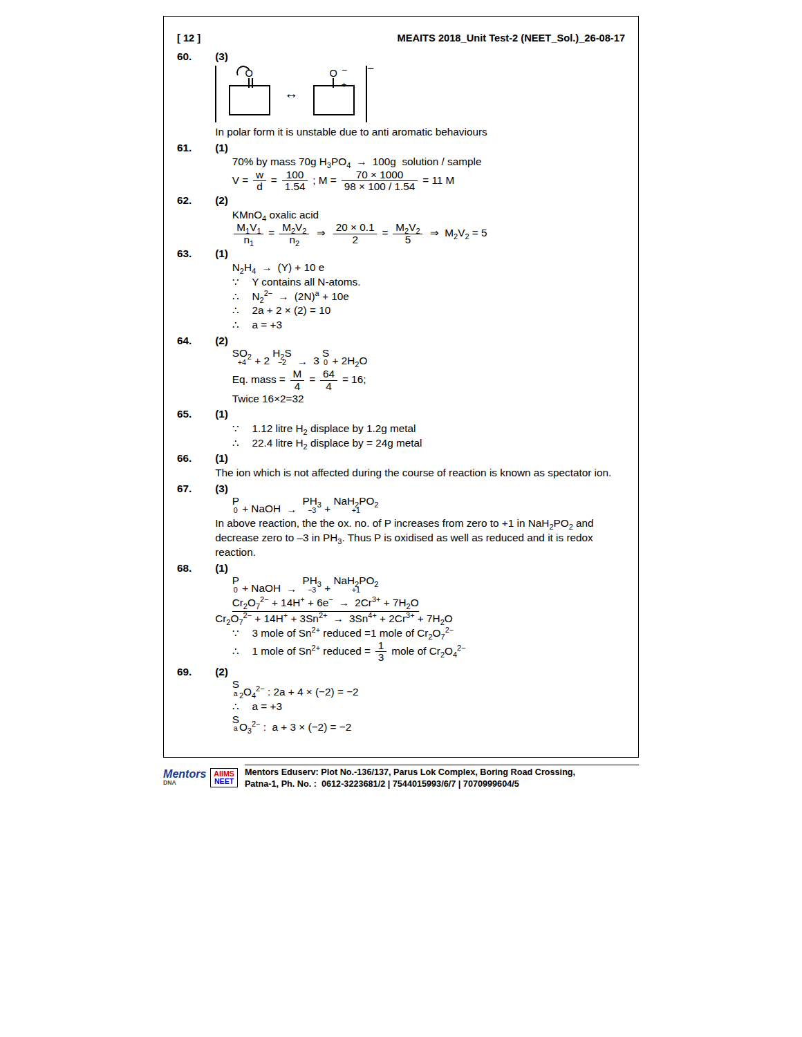[ 12 ] MEAITS 2018_Unit Test-2 (NEET_Sol.)_26-08-17
60. (3)
O
↔
− O +
In polar form it is unstable due to anti aromatic behaviours
61. (1)
70% by mass 70g H3PO4 → 100g solution / sample
V = wd = 1001.54 ; M = 70 × 100098 × 100 / 1.54 = 11 M
62. (2)
KMnO4 oxalic acid
M1V1 n1 = M2V2 n2 ⇒ 20 × 0.12 = M2V25 ⇒ M2V2 = 5
63. (1)
N2H4 → (Y) + 10 e
Y contains all N-atoms.
N22− → (2N)a + 10e
2a + 2 × (2) = 10
a = +3
64. (2)
SO2+4 + 2 H2S−2 → 3 S0 + 2H2O
Eq. mass = M 4 = 644 = 16;
Twice 16×2=32
65. (1)
1.12 litre H2 displace by 1.2g metal
22.4 litre H2 displace by = 24g metal
66. (1)
The ion which is not affected during the course of reaction is known as spectator ion.
67. (3)
P0 + NaOH → PH3−3 + NaH2PO2+1
In above reaction, the the ox. no. of P increases from zero to +1 in NaH2PO2 and decrease zero to –3 in PH3. Thus P is oxidised as well as reduced and it is redox reaction.
68. (1)
P0 + NaOH → PH3−3 + NaH2PO2+1
Cr2O72− + 14H+ + 6e− → 2Cr3+ + 7H2O
Cr2O72− + 14H+ + 3Sn2+ → 3Sn4+ + 2Cr3+ + 7H2O
3 mole of Sn2+ reduced =1 mole of Cr2O72−
1 mole of Sn2+ reduced = 13 mole of Cr2O42−
69. (2)
Sa2O42− : 2a + 4 × (−2) = −2
a = +3
Sa O32− : a + 3 × (−2) = −2
MentorsDNA AIIMS
NEET
Mentors Eduserv: Plot No.-136/137, Parus Lok Complex, Boring Road Crossing,
Patna-1, Ph. No. : 0612-3223681/2 | 7544015993/6/7 | 7070999604/5